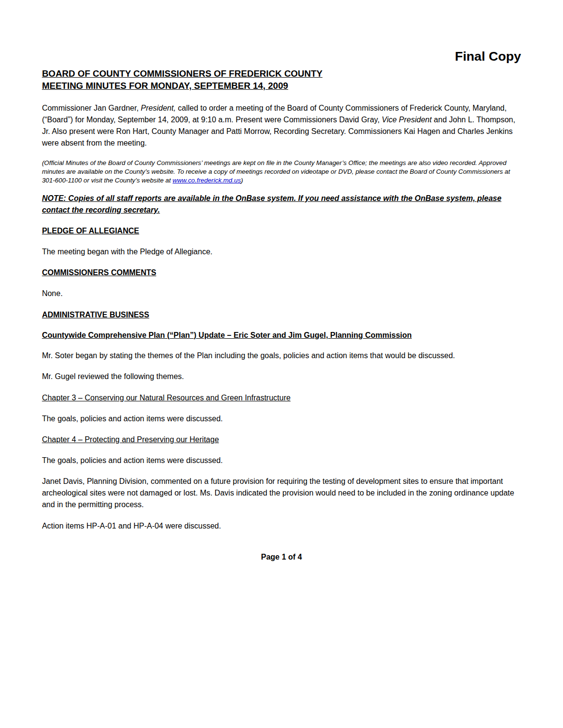Final Copy
BOARD OF COUNTY COMMISSIONERS OF FREDERICK COUNTY
MEETING MINUTES FOR MONDAY, SEPTEMBER 14, 2009
Commissioner Jan Gardner, President, called to order a meeting of the Board of County Commissioners of Frederick County, Maryland, (“Board”) for Monday, September 14, 2009, at 9:10 a.m. Present were Commissioners David Gray, Vice President and John L. Thompson, Jr. Also present were Ron Hart, County Manager and Patti Morrow, Recording Secretary. Commissioners Kai Hagen and Charles Jenkins were absent from the meeting.
(Official Minutes of the Board of County Commissioners’ meetings are kept on file in the County Manager’s Office; the meetings are also video recorded. Approved minutes are available on the County’s website. To receive a copy of meetings recorded on videotape or DVD, please contact the Board of County Commissioners at 301-600-1100 or visit the County’s website at www.co.frederick.md.us)
NOTE: Copies of all staff reports are available in the OnBase system. If you need assistance with the OnBase system, please contact the recording secretary.
PLEDGE OF ALLEGIANCE
The meeting began with the Pledge of Allegiance.
COMMISSIONERS COMMENTS
None.
ADMINISTRATIVE BUSINESS
Countywide Comprehensive Plan (“Plan”) Update – Eric Soter and Jim Gugel, Planning Commission
Mr. Soter began by stating the themes of the Plan including the goals, policies and action items that would be discussed.
Mr. Gugel reviewed the following themes.
Chapter 3 – Conserving our Natural Resources and Green Infrastructure
The goals, policies and action items were discussed.
Chapter 4 – Protecting and Preserving our Heritage
The goals, policies and action items were discussed.
Janet Davis, Planning Division, commented on a future provision for requiring the testing of development sites to ensure that important archeological sites were not damaged or lost. Ms. Davis indicated the provision would need to be included in the zoning ordinance update and in the permitting process.
Action items HP-A-01 and HP-A-04 were discussed.
Page 1 of 4